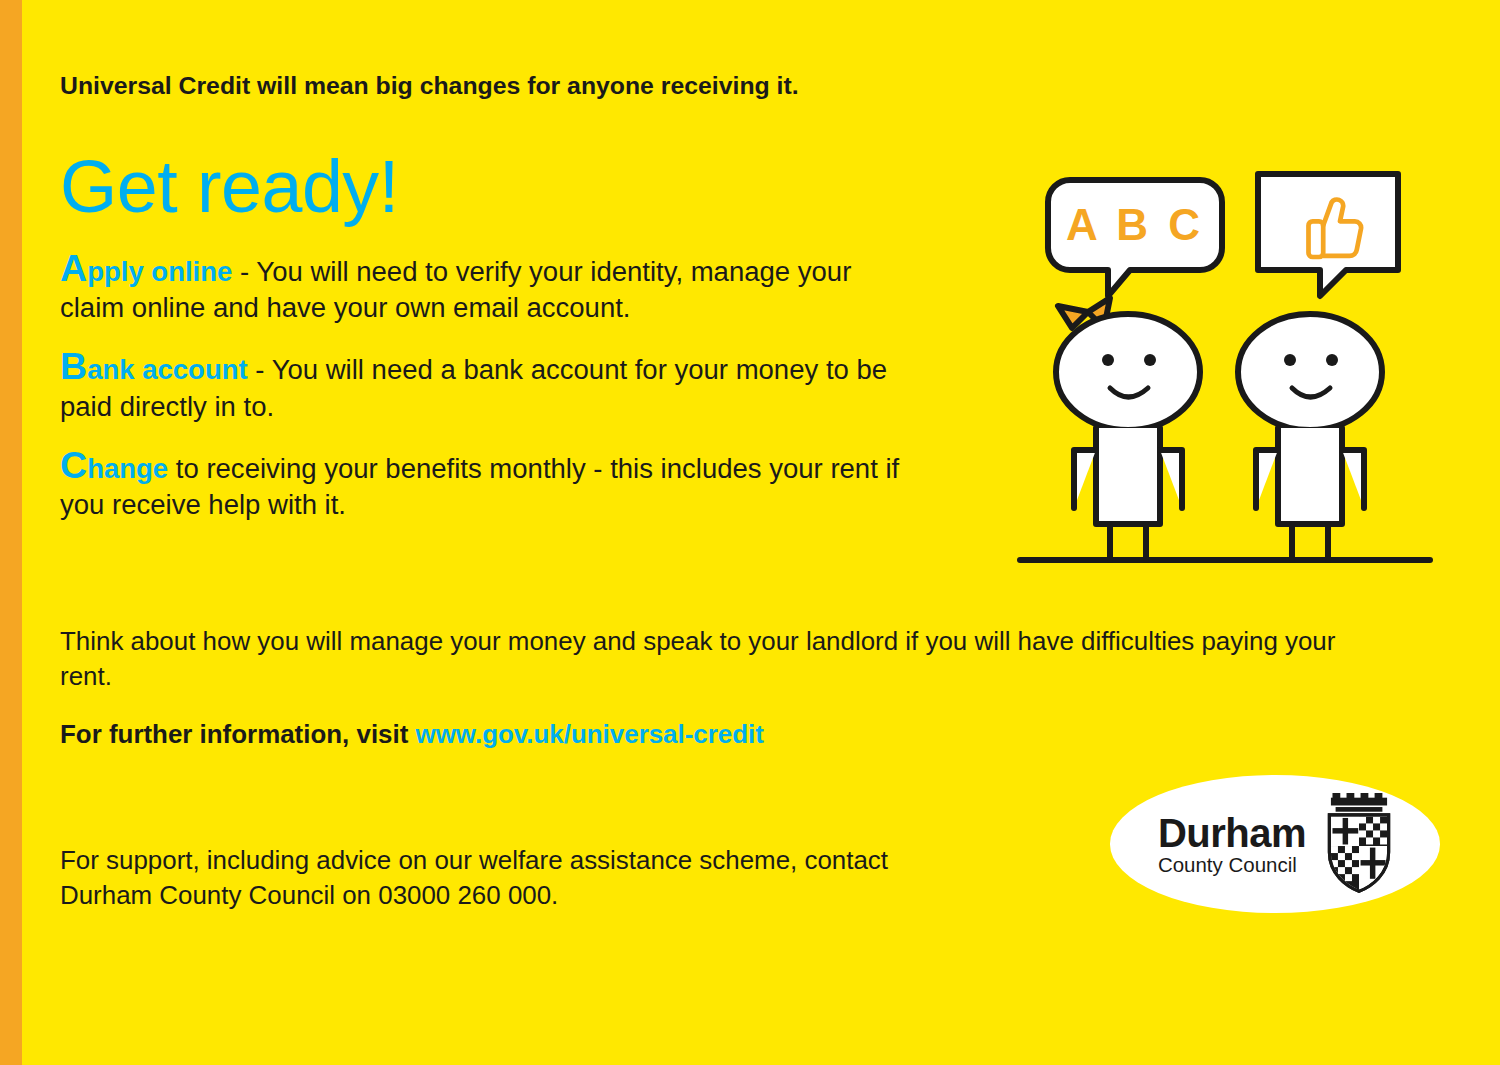Universal Credit will mean big changes for anyone receiving it.
Get ready!
Apply online - You will need to verify your identity, manage your claim online and have your own email account.
Bank account - You will need a bank account for your money to be paid directly in to.
Change to receiving your benefits monthly - this includes your rent if you receive help with it.
A B C
Think about how you will manage your money and speak to your landlord if you will have difficulties paying your rent.
For further information, visit www.gov.uk/universal-credit
For support, including advice on our welfare assistance scheme, contact Durham County Council on 03000 260 000.
Durham County Council